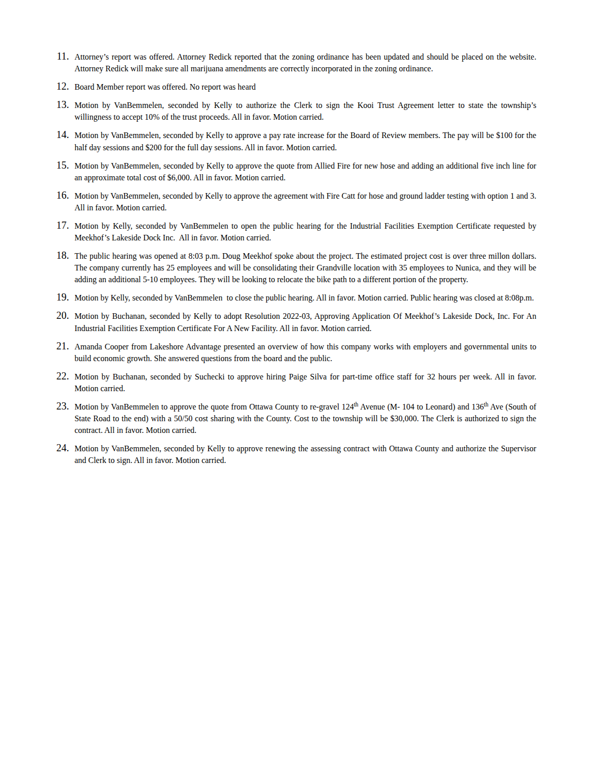Attorney’s report was offered. Attorney Redick reported that the zoning ordinance has been updated and should be placed on the website. Attorney Redick will make sure all marijuana amendments are correctly incorporated in the zoning ordinance.
Board Member report was offered. No report was heard
Motion by VanBemmelen, seconded by Kelly to authorize the Clerk to sign the Kooi Trust Agreement letter to state the township’s willingness to accept 10% of the trust proceeds. All in favor. Motion carried.
Motion by VanBemmelen, seconded by Kelly to approve a pay rate increase for the Board of Review members. The pay will be $100 for the half day sessions and $200 for the full day sessions. All in favor. Motion carried.
Motion by VanBemmelen, seconded by Kelly to approve the quote from Allied Fire for new hose and adding an additional five inch line for an approximate total cost of $6,000. All in favor. Motion carried.
Motion by VanBemmelen, seconded by Kelly to approve the agreement with Fire Catt for hose and ground ladder testing with option 1 and 3. All in favor. Motion carried.
Motion by Kelly, seconded by VanBemmelen to open the public hearing for the Industrial Facilities Exemption Certificate requested by Meekhof’s Lakeside Dock Inc. All in favor. Motion carried.
The public hearing was opened at 8:03 p.m. Doug Meekhof spoke about the project. The estimated project cost is over three millon dollars. The company currently has 25 employees and will be consolidating their Grandville location with 35 employees to Nunica, and they will be adding an additional 5-10 employees. They will be looking to relocate the bike path to a different portion of the property.
Motion by Kelly, seconded by VanBemmelen to close the public hearing. All in favor. Motion carried. Public hearing was closed at 8:08p.m.
Motion by Buchanan, seconded by Kelly to adopt Resolution 2022-03, Approving Application Of Meekhof’s Lakeside Dock, Inc. For An Industrial Facilities Exemption Certificate For A New Facility. All in favor. Motion carried.
Amanda Cooper from Lakeshore Advantage presented an overview of how this company works with employers and governmental units to build economic growth. She answered questions from the board and the public.
Motion by Buchanan, seconded by Suchecki to approve hiring Paige Silva for part-time office staff for 32 hours per week. All in favor. Motion carried.
Motion by VanBemmelen to approve the quote from Ottawa County to re-gravel 124th Avenue (M- 104 to Leonard) and 136th Ave (South of State Road to the end) with a 50/50 cost sharing with the County. Cost to the township will be $30,000. The Clerk is authorized to sign the contract. All in favor. Motion carried.
Motion by VanBemmelen, seconded by Kelly to approve renewing the assessing contract with Ottawa County and authorize the Supervisor and Clerk to sign. All in favor. Motion carried.